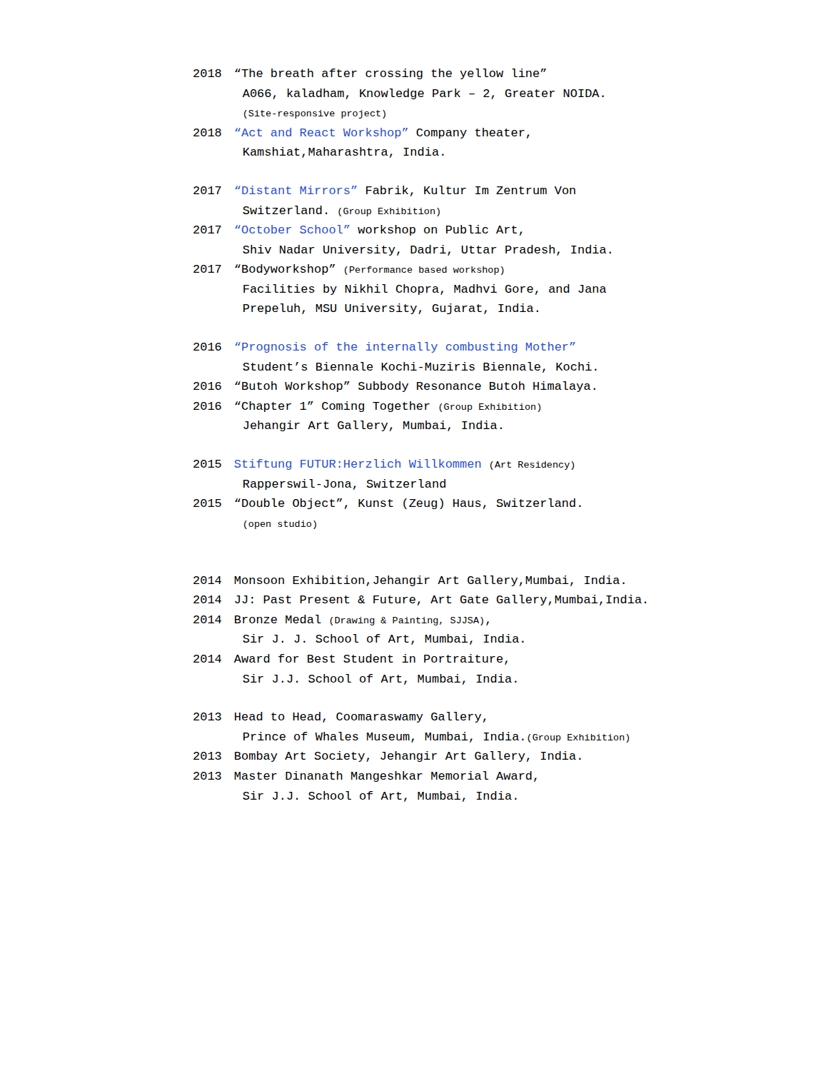2018“The breath after crossing the yellow line”
A066, kaladham, Knowledge Park – 2, Greater NOIDA.
(Site-responsive project)
2018“Act and React Workshop” Company theater,
Kamshiat,Maharashtra, India.
2017“Distant Mirrors” Fabrik, Kultur Im Zentrum Von
Switzerland. (Group Exhibition)
2017“October School” workshop on Public Art,
Shiv Nadar University, Dadri, Uttar Pradesh, India.
2017“Bodyworkshop” (Performance based workshop)
Facilities by Nikhil Chopra, Madhvi Gore, and Jana
Prepeluh, MSU University, Gujarat, India.
2016“Prognosis of the internally combusting Mother”
Student’s Biennale Kochi-Muziris Biennale, Kochi.
2016“Butoh Workshop” Subbody Resonance Butoh Himalaya.
2016“Chapter 1” Coming Together (Group Exhibition)
Jehangir Art Gallery, Mumbai, India.
2015 Stiftung FUTUR:Herzlich Willkommen (Art Residency)
Rapperswil-Jona, Switzerland
2015“Double Object”, Kunst (Zeug) Haus, Switzerland.
(open studio)
2014 Monsoon Exhibition,Jehangir Art Gallery,Mumbai, India.
2014 JJ: Past Present & Future, Art Gate Gallery,Mumbai,India.
2014 Bronze Medal (Drawing & Painting, SJJSA),
Sir J. J. School of Art, Mumbai, India.
2014 Award for Best Student in Portraiture,
Sir J.J. School of Art, Mumbai, India.
2013 Head to Head, Coomaraswamy Gallery,
Prince of Whales Museum, Mumbai, India.(Group Exhibition)
2013 Bombay Art Society, Jehangir Art Gallery, India.
2013 Master Dinanath Mangeshkar Memorial Award,
Sir J.J. School of Art, Mumbai, India.